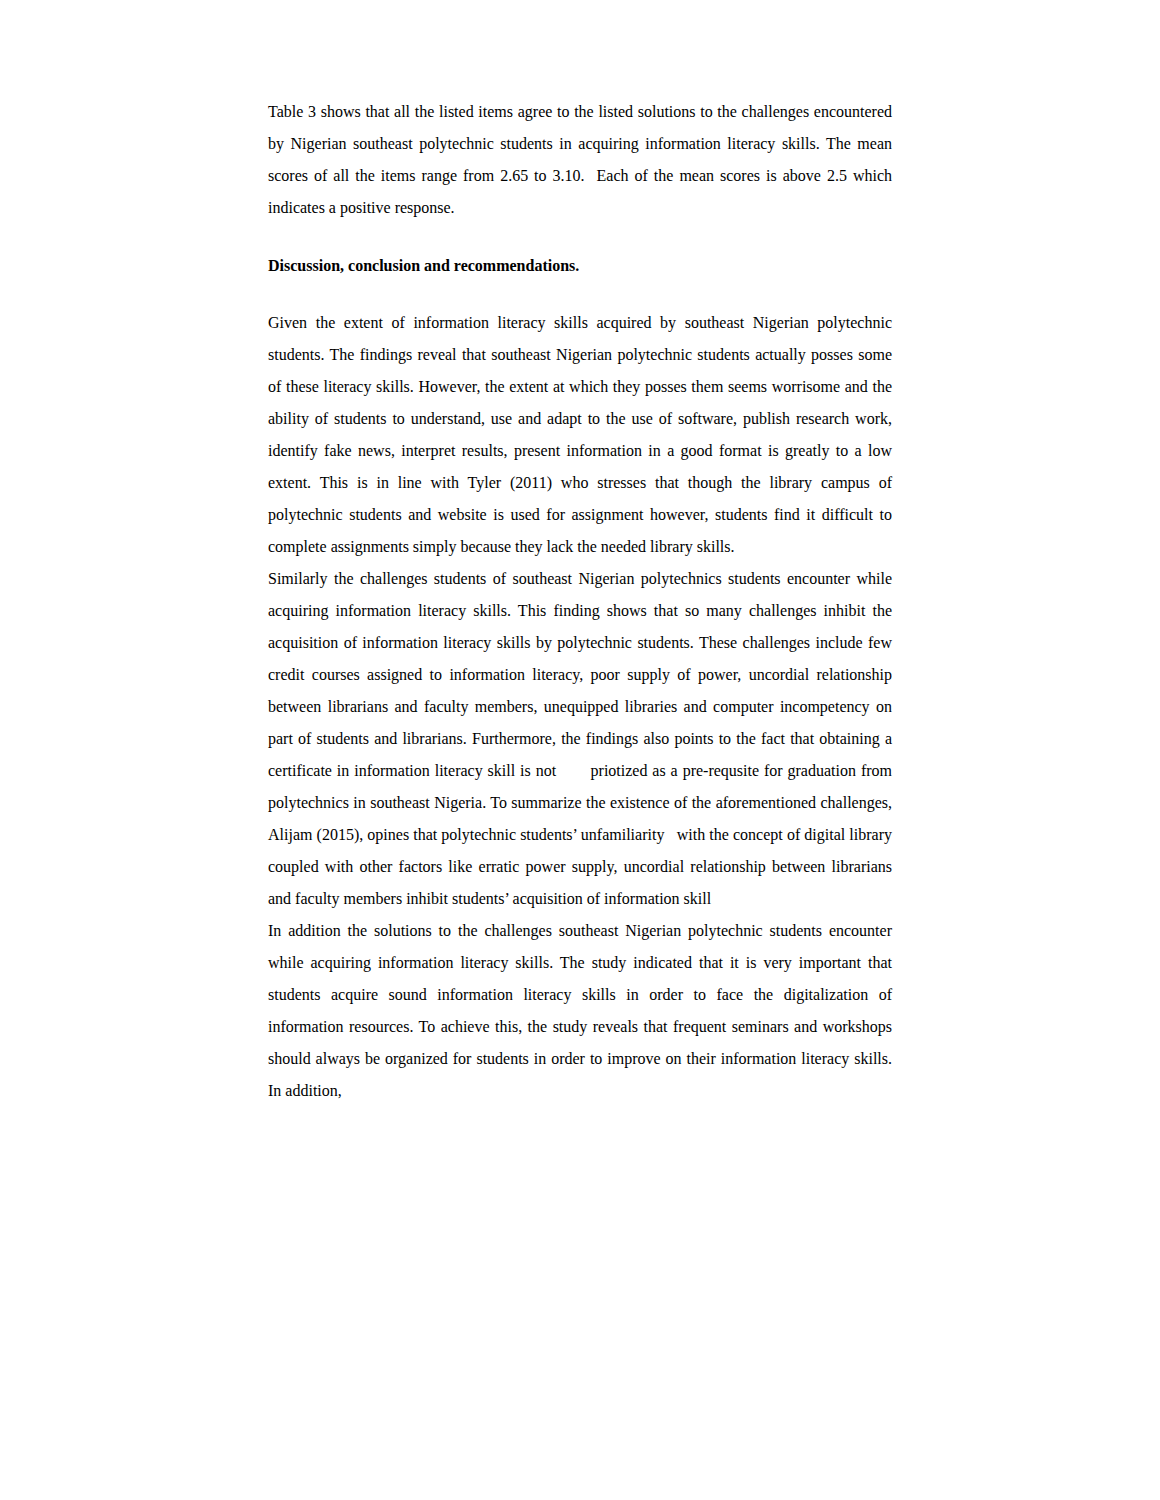Table 3 shows that all the listed items agree to the listed solutions to the challenges encountered by Nigerian southeast polytechnic students in acquiring information literacy skills. The mean scores of all the items range from 2.65 to 3.10. Each of the mean scores is above 2.5 which indicates a positive response.
Discussion, conclusion and recommendations.
Given the extent of information literacy skills acquired by southeast Nigerian polytechnic students. The findings reveal that southeast Nigerian polytechnic students actually posses some of these literacy skills. However, the extent at which they posses them seems worrisome and the ability of students to understand, use and adapt to the use of software, publish research work, identify fake news, interpret results, present information in a good format is greatly to a low extent. This is in line with Tyler (2011) who stresses that though the library campus of polytechnic students and website is used for assignment however, students find it difficult to complete assignments simply because they lack the needed library skills.
Similarly the challenges students of southeast Nigerian polytechnics students encounter while acquiring information literacy skills. This finding shows that so many challenges inhibit the acquisition of information literacy skills by polytechnic students. These challenges include few credit courses assigned to information literacy, poor supply of power, uncordial relationship between librarians and faculty members, unequipped libraries and computer incompetency on part of students and librarians. Furthermore, the findings also points to the fact that obtaining a certificate in information literacy skill is not priotized as a pre-requsite for graduation from polytechnics in southeast Nigeria. To summarize the existence of the aforementioned challenges, Alijam (2015), opines that polytechnic students’ unfamiliarity with the concept of digital library coupled with other factors like erratic power supply, uncordial relationship between librarians and faculty members inhibit students’ acquisition of information skill
In addition the solutions to the challenges southeast Nigerian polytechnic students encounter while acquiring information literacy skills. The study indicated that it is very important that students acquire sound information literacy skills in order to face the digitalization of information resources. To achieve this, the study reveals that frequent seminars and workshops should always be organized for students in order to improve on their information literacy skills. In addition,